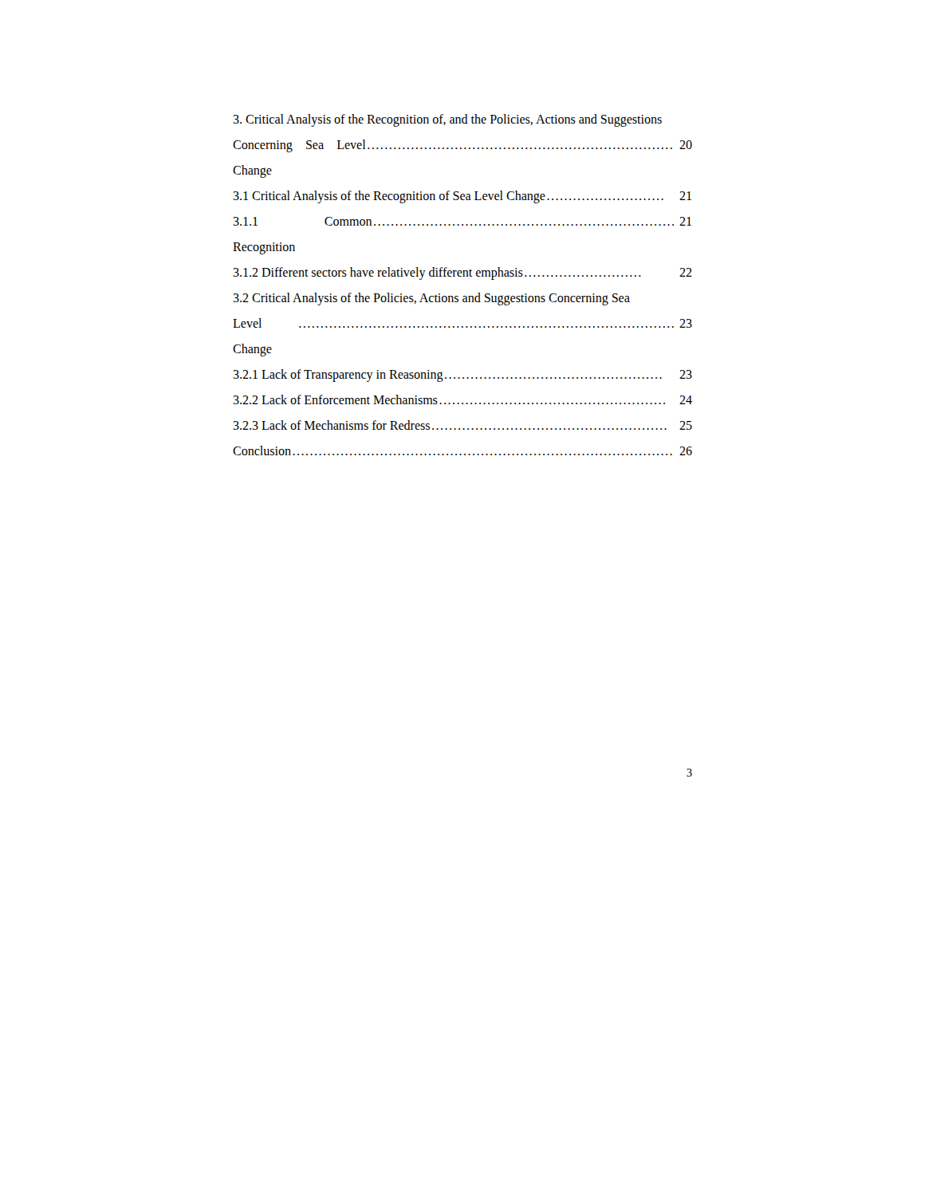3. Critical Analysis of the Recognition of, and the Policies, Actions and Suggestions
Concerning Sea Level Change .................................................................................. 20
3.1 Critical Analysis of the Recognition of Sea Level Change ........................... 21
3.1.1 Common Recognition ...................................................................... 21
3.1.2 Different sectors have relatively different emphasis ........................... 22
3.2 Critical Analysis of the Policies, Actions and Suggestions Concerning Sea
Level Change ............................................................................................... 23
3.2.1 Lack of Transparency in Reasoning .................................................. 23
3.2.2 Lack of Enforcement Mechanisms .................................................... 24
3.2.3 Lack of Mechanisms for Redress ...................................................... 25
Conclusion ......................................................................................................... 26
3